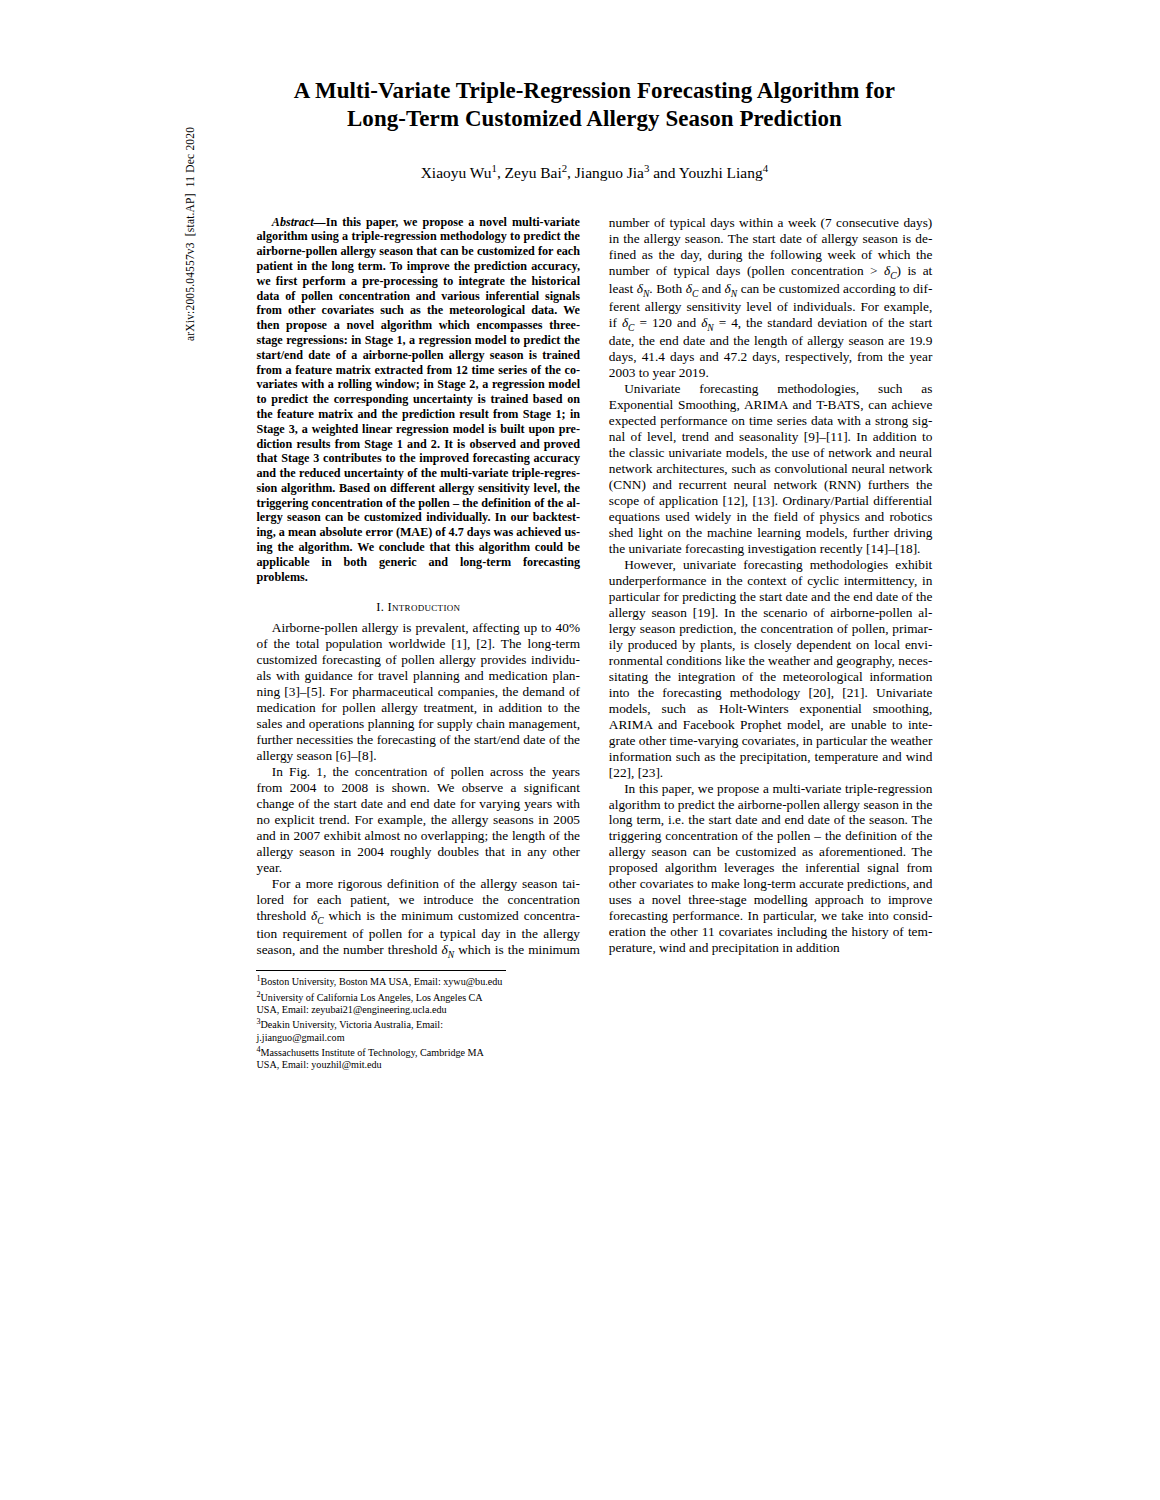arXiv:2005.04557v3 [stat.AP] 11 Dec 2020
A Multi-Variate Triple-Regression Forecasting Algorithm for
Long-Term Customized Allergy Season Prediction
Xiaoyu Wu1, Zeyu Bai2, Jianguo Jia3 and Youzhi Liang4
Abstract—In this paper, we propose a novel multi-variate algorithm using a triple-regression methodology to predict the airborne-pollen allergy season that can be customized for each patient in the long term. To improve the prediction accuracy, we first perform a pre-processing to integrate the historical data of pollen concentration and various inferential signals from other covariates such as the meteorological data. We then propose a novel algorithm which encompasses three-stage regressions: in Stage 1, a regression model to predict the start/end date of a airborne-pollen allergy season is trained from a feature matrix extracted from 12 time series of the covariates with a rolling window; in Stage 2, a regression model to predict the corresponding uncertainty is trained based on the feature matrix and the prediction result from Stage 1; in Stage 3, a weighted linear regression model is built upon prediction results from Stage 1 and 2. It is observed and proved that Stage 3 contributes to the improved forecasting accuracy and the reduced uncertainty of the multi-variate triple-regression algorithm. Based on different allergy sensitivity level, the triggering concentration of the pollen – the definition of the allergy season can be customized individually. In our backtesting, a mean absolute error (MAE) of 4.7 days was achieved using the algorithm. We conclude that this algorithm could be applicable in both generic and long-term forecasting problems.
I. Introduction
Airborne-pollen allergy is prevalent, affecting up to 40% of the total population worldwide [1], [2]. The long-term customized forecasting of pollen allergy provides individuals with guidance for travel planning and medication planning [3]–[5]. For pharmaceutical companies, the demand of medication for pollen allergy treatment, in addition to the sales and operations planning for supply chain management, further necessities the forecasting of the start/end date of the allergy season [6]–[8].
In Fig. 1, the concentration of pollen across the years from 2004 to 2008 is shown. We observe a significant change of the start date and end date for varying years with no explicit trend. For example, the allergy seasons in 2005 and in 2007 exhibit almost no overlapping; the length of the allergy season in 2004 roughly doubles that in any other year.
For a more rigorous definition of the allergy season tailored for each patient, we introduce the concentration threshold δC which is the minimum customized concentration requirement of pollen for a typical day in the allergy season, and the number threshold δN which is the minimum number of typical days within a week (7 consecutive days) in the allergy season. The start date of allergy season is defined as the day, during the following week of which the number of typical days (pollen concentration > δC) is at least δN. Both δC and δN can be customized according to different allergy sensitivity level of individuals. For example, if δC = 120 and δN = 4, the standard deviation of the start date, the end date and the length of allergy season are 19.9 days, 41.4 days and 47.2 days, respectively, from the year 2003 to year 2019.
Univariate forecasting methodologies, such as Exponential Smoothing, ARIMA and T-BATS, can achieve expected performance on time series data with a strong signal of level, trend and seasonality [9]–[11]. In addition to the classic univariate models, the use of network and neural network architectures, such as convolutional neural network (CNN) and recurrent neural network (RNN) furthers the scope of application [12], [13]. Ordinary/Partial differential equations used widely in the field of physics and robotics shed light on the machine learning models, further driving the univariate forecasting investigation recently [14]–[18].
However, univariate forecasting methodologies exhibit underperformance in the context of cyclic intermittency, in particular for predicting the start date and the end date of the allergy season [19]. In the scenario of airborne-pollen allergy season prediction, the concentration of pollen, primarily produced by plants, is closely dependent on local environmental conditions like the weather and geography, necessitating the integration of the meteorological information into the forecasting methodology [20], [21]. Univariate models, such as Holt-Winters exponential smoothing, ARIMA and Facebook Prophet model, are unable to integrate other time-varying covariates, in particular the weather information such as the precipitation, temperature and wind [22], [23].
In this paper, we propose a multi-variate triple-regression algorithm to predict the airborne-pollen allergy season in the long term, i.e. the start date and end date of the season. The triggering concentration of the pollen – the definition of the allergy season can be customized as aforementioned. The proposed algorithm leverages the inferential signal from other covariates to make long-term accurate predictions, and uses a novel three-stage modelling approach to improve forecasting performance. In particular, we take into consideration the other 11 covariates including the history of temperature, wind and precipitation in addition
1Boston University, Boston MA USA, Email: xywu@bu.edu
2University of California Los Angeles, Los Angeles CA USA, Email: zeyubai21@engineering.ucla.edu
3Deakin University, Victoria Australia, Email: j.jianguo@gmail.com
4Massachusetts Institute of Technology, Cambridge MA USA, Email: youzhil@mit.edu